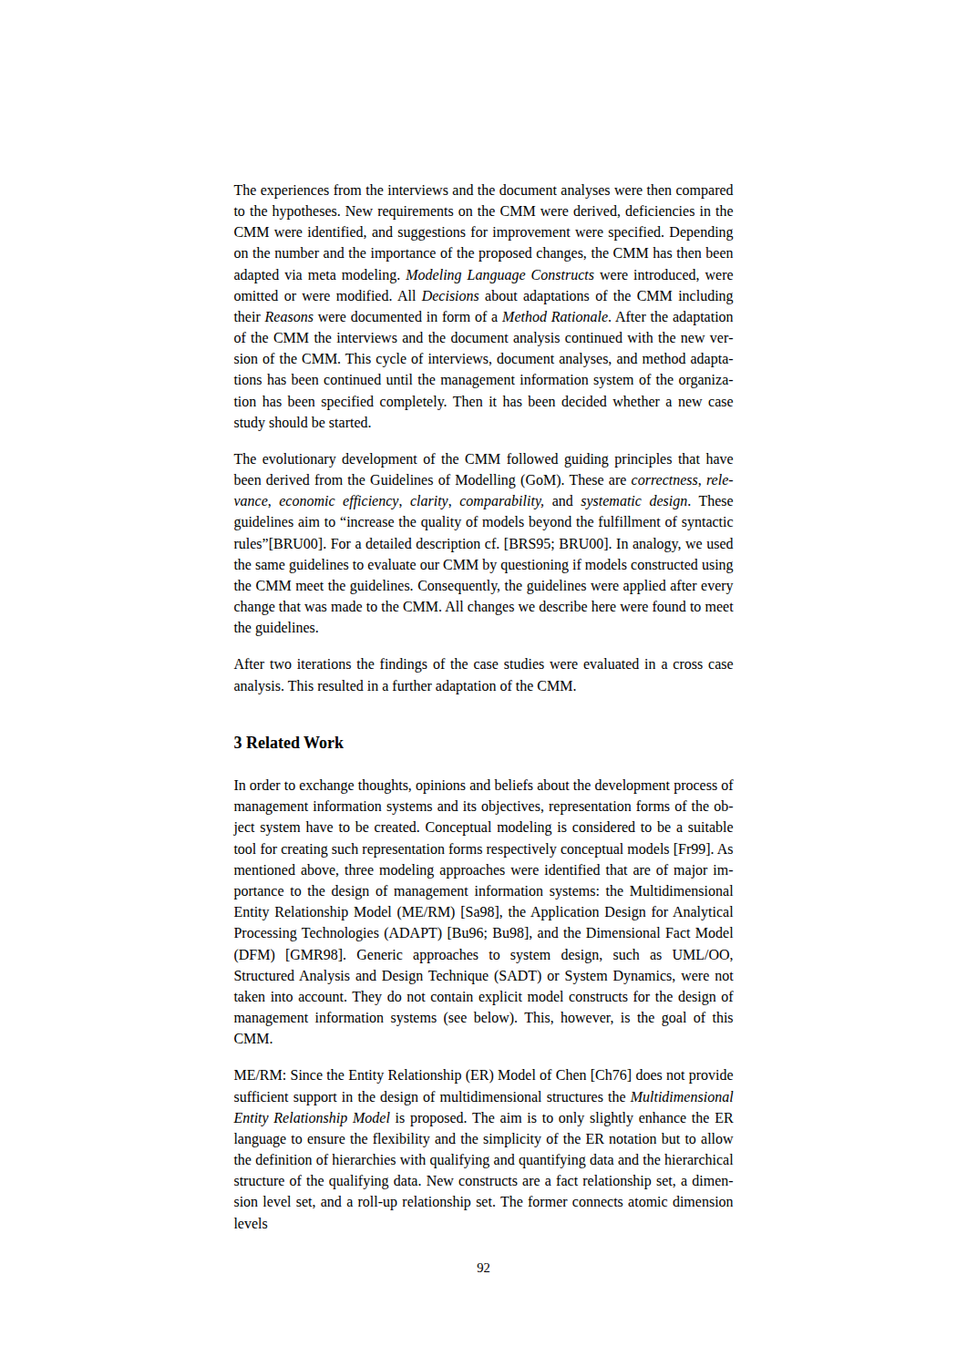The experiences from the interviews and the document analyses were then compared to the hypotheses. New requirements on the CMM were derived, deficiencies in the CMM were identified, and suggestions for improvement were specified. Depending on the number and the importance of the proposed changes, the CMM has then been adapted via meta modeling. Modeling Language Constructs were introduced, were omitted or were modified. All Decisions about adaptations of the CMM including their Reasons were documented in form of a Method Rationale. After the adaptation of the CMM the interviews and the document analysis continued with the new version of the CMM. This cycle of interviews, document analyses, and method adaptations has been continued until the management information system of the organization has been specified completely. Then it has been decided whether a new case study should be started.
The evolutionary development of the CMM followed guiding principles that have been derived from the Guidelines of Modelling (GoM). These are correctness, relevance, economic efficiency, clarity, comparability, and systematic design. These guidelines aim to “increase the quality of models beyond the fulfillment of syntactic rules”[BRU00]. For a detailed description cf. [BRS95; BRU00]. In analogy, we used the same guidelines to evaluate our CMM by questioning if models constructed using the CMM meet the guidelines. Consequently, the guidelines were applied after every change that was made to the CMM. All changes we describe here were found to meet the guidelines.
After two iterations the findings of the case studies were evaluated in a cross case analysis. This resulted in a further adaptation of the CMM.
3 Related Work
In order to exchange thoughts, opinions and beliefs about the development process of management information systems and its objectives, representation forms of the object system have to be created. Conceptual modeling is considered to be a suitable tool for creating such representation forms respectively conceptual models [Fr99]. As mentioned above, three modeling approaches were identified that are of major importance to the design of management information systems: the Multidimensional Entity Relationship Model (ME/RM) [Sa98], the Application Design for Analytical Processing Technologies (ADAPT) [Bu96; Bu98], and the Dimensional Fact Model (DFM) [GMR98]. Generic approaches to system design, such as UML/OO, Structured Analysis and Design Technique (SADT) or System Dynamics, were not taken into account. They do not contain explicit model constructs for the design of management information systems (see below). This, however, is the goal of this CMM.
ME/RM: Since the Entity Relationship (ER) Model of Chen [Ch76] does not provide sufficient support in the design of multidimensional structures the Multidimensional Entity Relationship Model is proposed. The aim is to only slightly enhance the ER language to ensure the flexibility and the simplicity of the ER notation but to allow the definition of hierarchies with qualifying and quantifying data and the hierarchical structure of the qualifying data. New constructs are a fact relationship set, a dimension level set, and a roll-up relationship set. The former connects atomic dimension levels
92